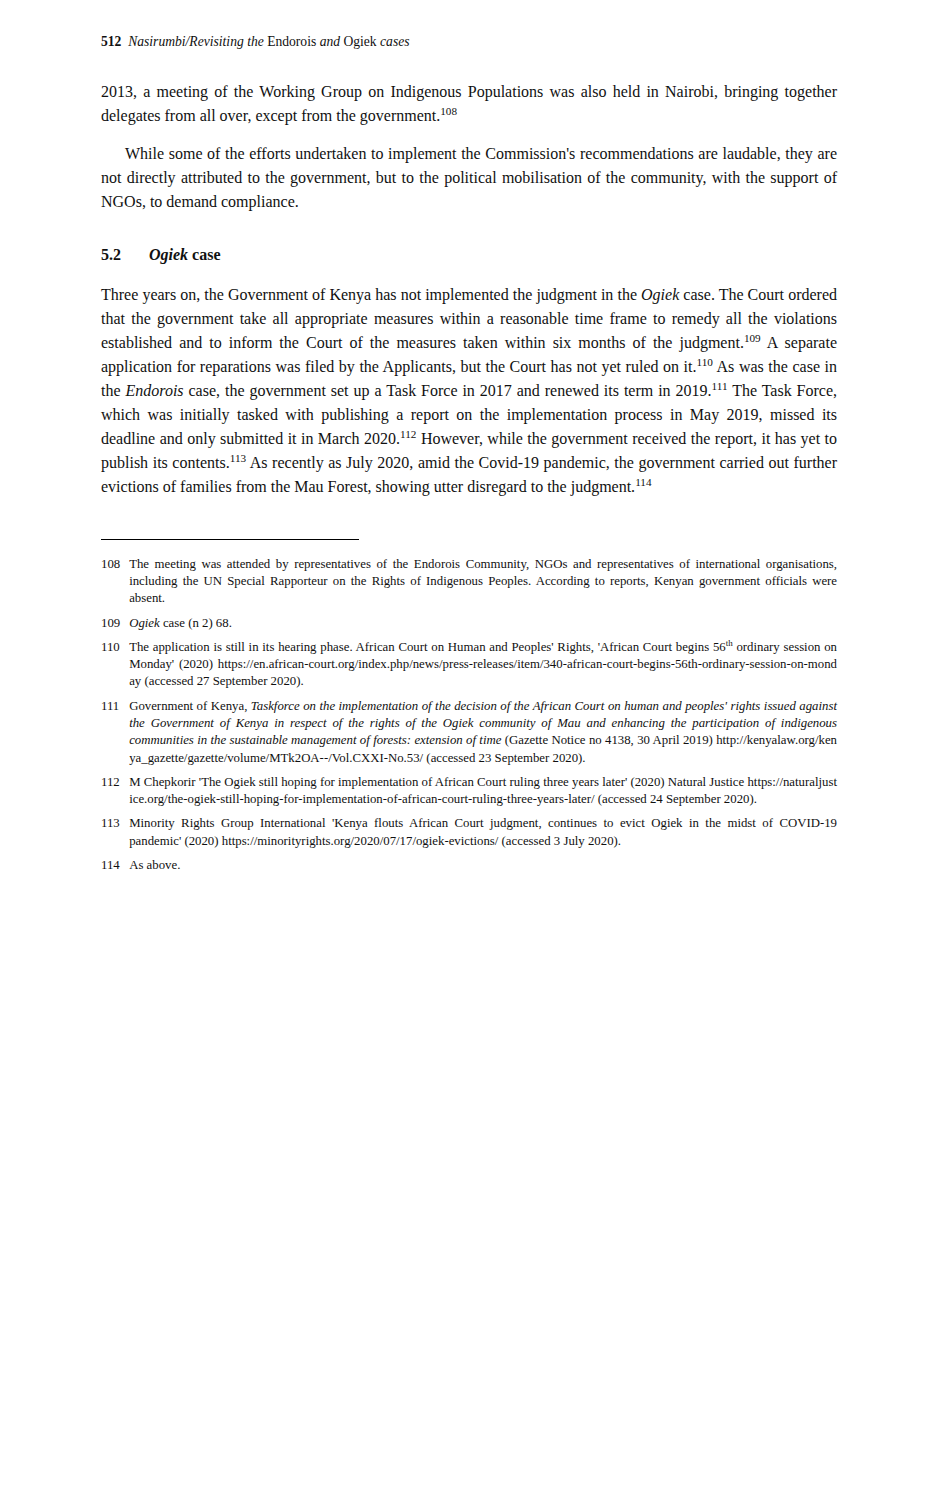512 Nasirumbi/Revisiting the Endorois and Ogiek cases
2013, a meeting of the Working Group on Indigenous Populations was also held in Nairobi, bringing together delegates from all over, except from the government.108
While some of the efforts undertaken to implement the Commission's recommendations are laudable, they are not directly attributed to the government, but to the political mobilisation of the community, with the support of NGOs, to demand compliance.
5.2 Ogiek case
Three years on, the Government of Kenya has not implemented the judgment in the Ogiek case. The Court ordered that the government take all appropriate measures within a reasonable time frame to remedy all the violations established and to inform the Court of the measures taken within six months of the judgment.109 A separate application for reparations was filed by the Applicants, but the Court has not yet ruled on it.110 As was the case in the Endorois case, the government set up a Task Force in 2017 and renewed its term in 2019.111 The Task Force, which was initially tasked with publishing a report on the implementation process in May 2019, missed its deadline and only submitted it in March 2020.112 However, while the government received the report, it has yet to publish its contents.113 As recently as July 2020, amid the Covid-19 pandemic, the government carried out further evictions of families from the Mau Forest, showing utter disregard to the judgment.114
108 The meeting was attended by representatives of the Endorois Community, NGOs and representatives of international organisations, including the UN Special Rapporteur on the Rights of Indigenous Peoples. According to reports, Kenyan government officials were absent.
109 Ogiek case (n 2) 68.
110 The application is still in its hearing phase. African Court on Human and Peoples' Rights, 'African Court begins 56th ordinary session on Monday' (2020) https://en.african-court.org/index.php/news/press-releases/item/340-african-court-begins-56th-ordinary-session-on-monday (accessed 27 September 2020).
111 Government of Kenya, Taskforce on the implementation of the decision of the African Court on human and peoples' rights issued against the Government of Kenya in respect of the rights of the Ogiek community of Mau and enhancing the participation of indigenous communities in the sustainable management of forests: extension of time (Gazette Notice no 4138, 30 April 2019) http://kenyalaw.org/kenya_gazette/gazette/volume/MTk2OA--/Vol.CXXI-No.53/ (accessed 23 September 2020).
112 M Chepkorir 'The Ogiek still hoping for implementation of African Court ruling three years later' (2020) Natural Justice https://naturaljustice.org/the-ogiek-still-hoping-for-implementation-of-african-court-ruling-three-years-later/ (accessed 24 September 2020).
113 Minority Rights Group International 'Kenya flouts African Court judgment, continues to evict Ogiek in the midst of COVID-19 pandemic' (2020) https://minorityrights.org/2020/07/17/ogiek-evictions/ (accessed 3 July 2020).
114 As above.